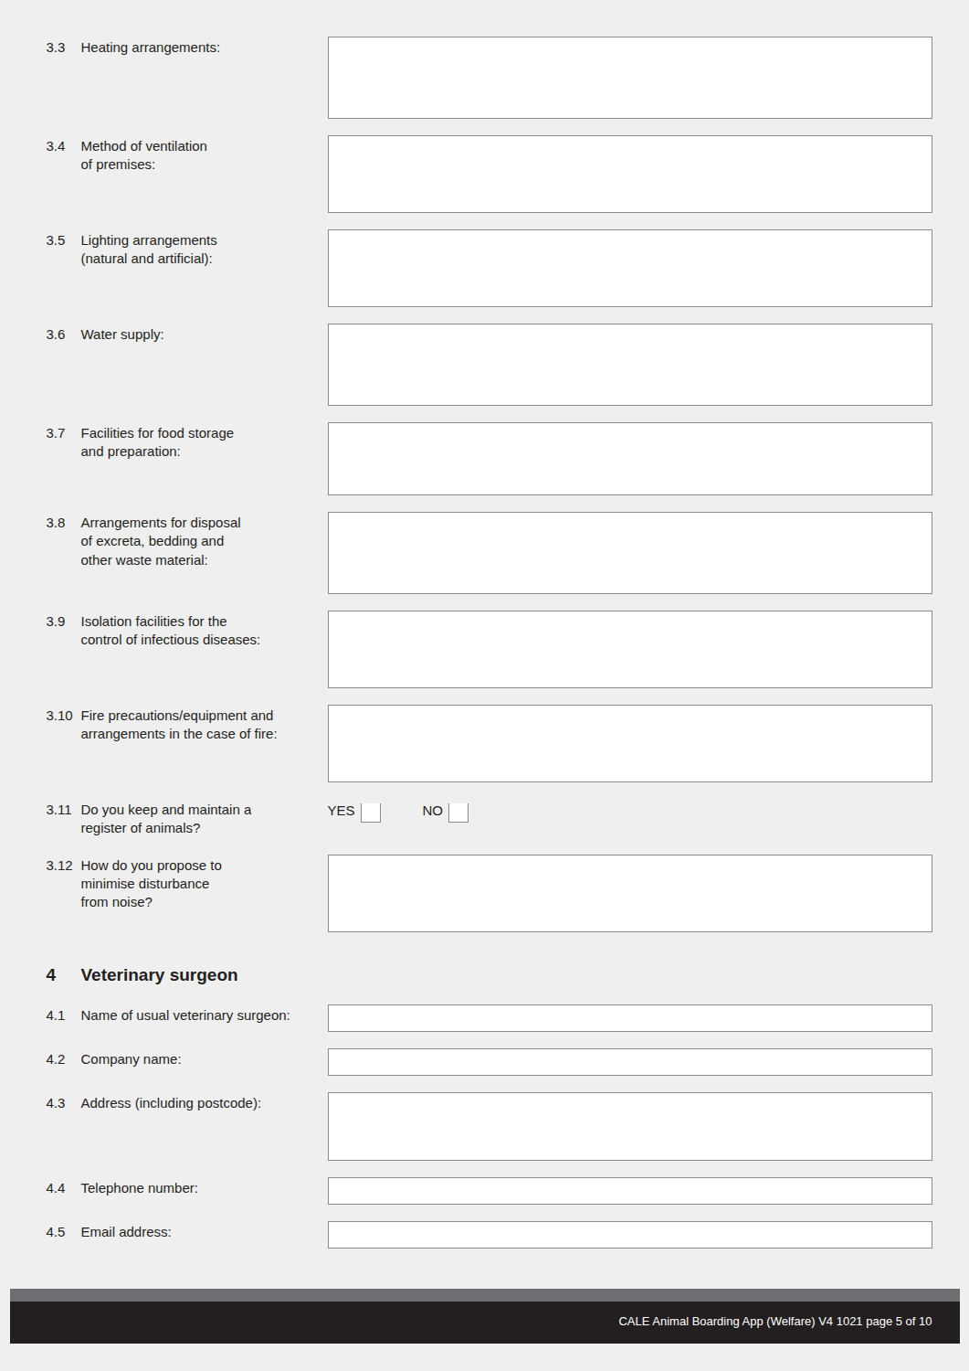3.3
Heating arrangements:
3.4
Method of ventilation
of premises:
3.5
Lighting arrangements
(natural and artificial):
3.6
Water supply:
3.7
Facilities for food storage
and preparation:
3.8
Arrangements for disposal
of excreta, bedding and
other waste material:
3.9
Isolation facilities for the
control of infectious diseases:
3.10
Fire precautions/equipment and
arrangements in the case of fire:
3.11
Do you keep and maintain a
register of animals?
YES NO
3.12
How do you propose to
minimise disturbance
from noise?
4
Veterinary surgeon
4.1
Name of usual veterinary surgeon:
4.2
Company name:
4.3
Address (including postcode):
4.4
Telephone number:
4.5
Email address:
CALE Animal Boarding App (Welfare) V4 1021 page 5 of 10